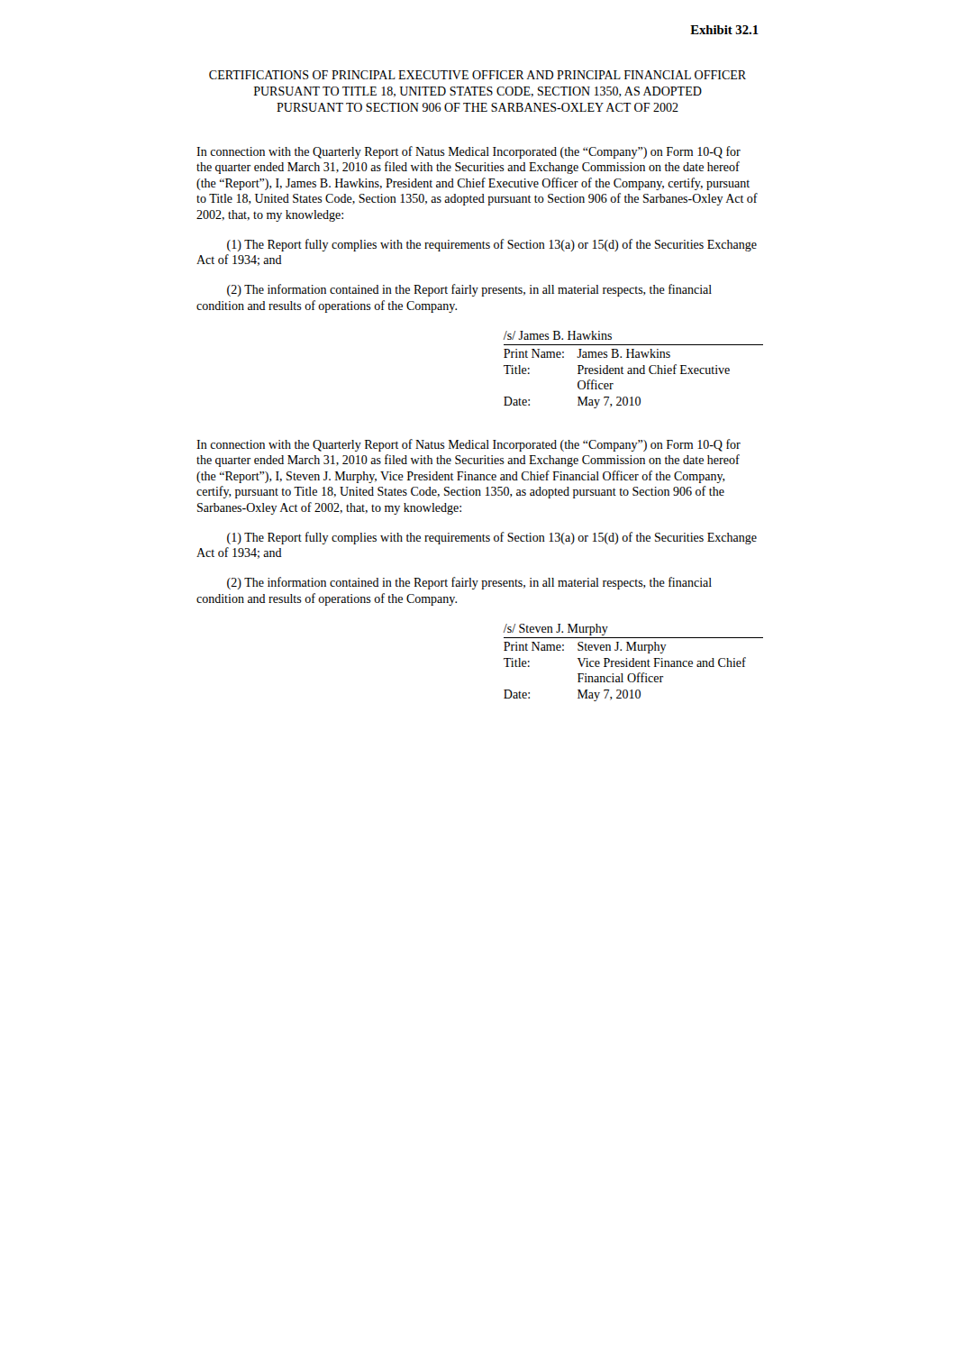Exhibit 32.1
CERTIFICATIONS OF PRINCIPAL EXECUTIVE OFFICER AND PRINCIPAL FINANCIAL OFFICER
PURSUANT TO TITLE 18, UNITED STATES CODE, SECTION 1350, AS ADOPTED
PURSUANT TO SECTION 906 OF THE SARBANES-OXLEY ACT OF 2002
In connection with the Quarterly Report of Natus Medical Incorporated (the “Company”) on Form 10-Q for the quarter ended March 31, 2010 as filed with the Securities and Exchange Commission on the date hereof (the “Report”), I, James B. Hawkins, President and Chief Executive Officer of the Company, certify, pursuant to Title 18, United States Code, Section 1350, as adopted pursuant to Section 906 of the Sarbanes-Oxley Act of 2002, that, to my knowledge:
(1) The Report fully complies with the requirements of Section 13(a) or 15(d) of the Securities Exchange Act of 1934; and
(2) The information contained in the Report fairly presents, in all material respects, the financial condition and results of operations of the Company.
/s/ James B. Hawkins
| Print Name: | James B. Hawkins |
| Title: | President and Chief Executive Officer |
| Date: | May 7, 2010 |
In connection with the Quarterly Report of Natus Medical Incorporated (the “Company”) on Form 10-Q for the quarter ended March 31, 2010 as filed with the Securities and Exchange Commission on the date hereof (the “Report”), I, Steven J. Murphy, Vice President Finance and Chief Financial Officer of the Company, certify, pursuant to Title 18, United States Code, Section 1350, as adopted pursuant to Section 906 of the Sarbanes-Oxley Act of 2002, that, to my knowledge:
(1) The Report fully complies with the requirements of Section 13(a) or 15(d) of the Securities Exchange Act of 1934; and
(2) The information contained in the Report fairly presents, in all material respects, the financial condition and results of operations of the Company.
/s/ Steven J. Murphy
| Print Name: | Steven J. Murphy |
| Title: | Vice President Finance and Chief Financial Officer |
| Date: | May 7, 2010 |